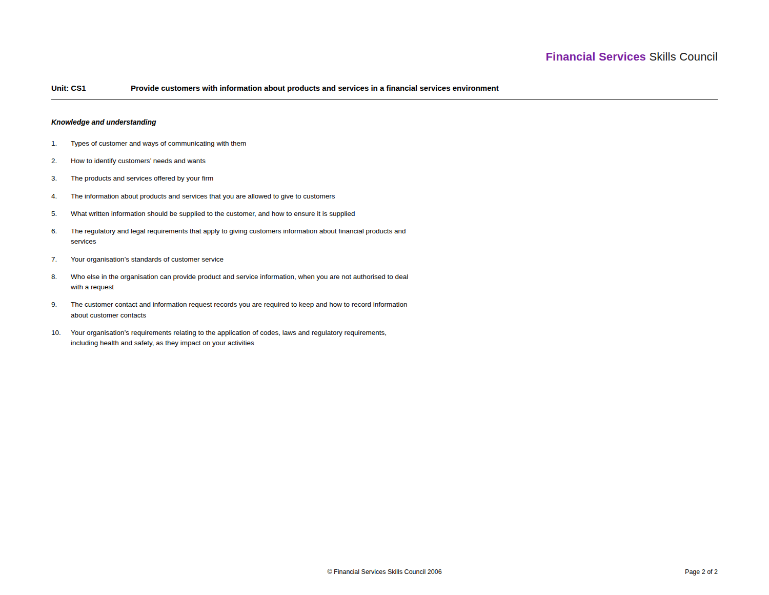Financial Services Skills Council
Unit: CS1 Provide customers with information about products and services in a financial services environment
Knowledge and understanding
1. Types of customer and ways of communicating with them
2. How to identify customers’ needs and wants
3. The products and services offered by your firm
4. The information about products and services that you are allowed to give to customers
5. What written information should be supplied to the customer, and how to ensure it is supplied
6. The regulatory and legal requirements that apply to giving customers information about financial products and services
7. Your organisation’s standards of customer service
8. Who else in the organisation can provide product and service information, when you are not authorised to deal with a request
9. The customer contact and information request records you are required to keep and how to record information about customer contacts
10. Your organisation’s requirements relating to the application of codes, laws and regulatory requirements, including health and safety, as they impact on your activities
© Financial Services Skills Council 2006
Page 2 of 2